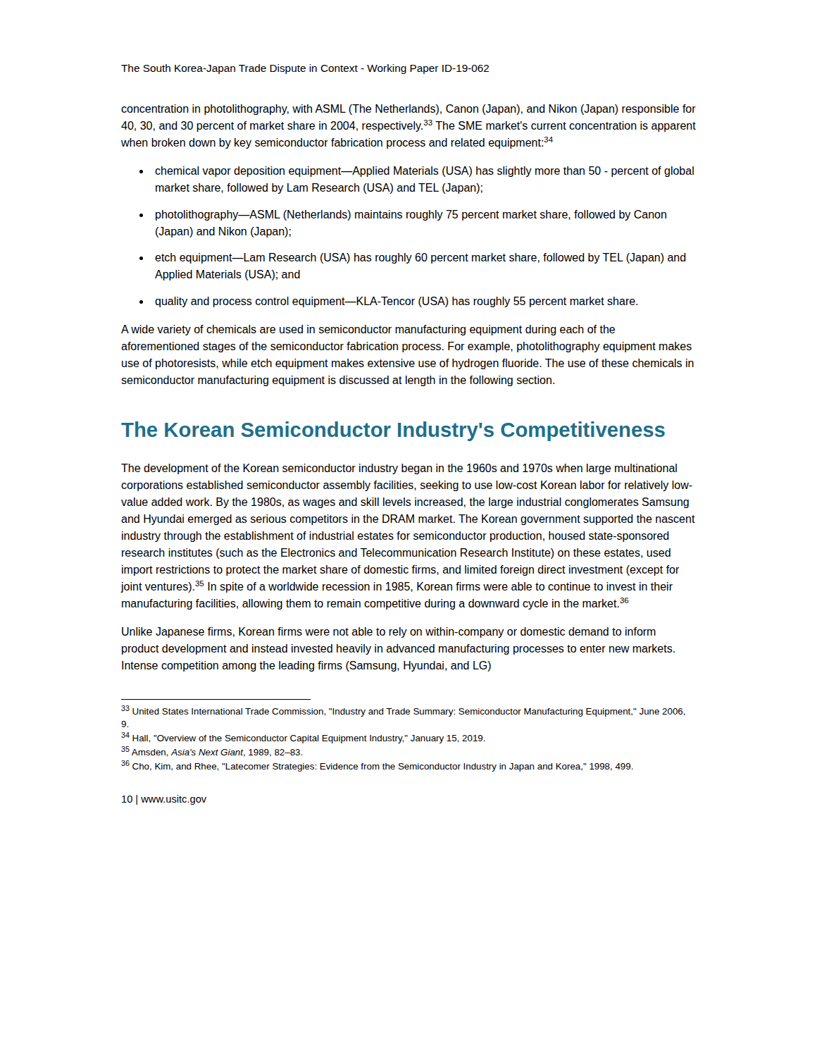The South Korea-Japan Trade Dispute in Context - Working Paper ID-19-062
concentration in photolithography, with ASML (The Netherlands), Canon (Japan), and Nikon (Japan) responsible for 40, 30, and 30 percent of market share in 2004, respectively.33 The SME market's current concentration is apparent when broken down by key semiconductor fabrication process and related equipment:34
chemical vapor deposition equipment—Applied Materials (USA) has slightly more than 50 - percent of global market share, followed by Lam Research (USA) and TEL (Japan);
photolithography—ASML (Netherlands) maintains roughly 75 percent market share, followed by Canon (Japan) and Nikon (Japan);
etch equipment—Lam Research (USA) has roughly 60 percent market share, followed by TEL (Japan) and Applied Materials (USA); and
quality and process control equipment—KLA-Tencor (USA) has roughly 55 percent market share.
A wide variety of chemicals are used in semiconductor manufacturing equipment during each of the aforementioned stages of the semiconductor fabrication process. For example, photolithography equipment makes use of photoresists, while etch equipment makes extensive use of hydrogen fluoride. The use of these chemicals in semiconductor manufacturing equipment is discussed at length in the following section.
The Korean Semiconductor Industry's Competitiveness
The development of the Korean semiconductor industry began in the 1960s and 1970s when large multinational corporations established semiconductor assembly facilities, seeking to use low-cost Korean labor for relatively low-value added work. By the 1980s, as wages and skill levels increased, the large industrial conglomerates Samsung and Hyundai emerged as serious competitors in the DRAM market. The Korean government supported the nascent industry through the establishment of industrial estates for semiconductor production, housed state-sponsored research institutes (such as the Electronics and Telecommunication Research Institute) on these estates, used import restrictions to protect the market share of domestic firms, and limited foreign direct investment (except for joint ventures).35 In spite of a worldwide recession in 1985, Korean firms were able to continue to invest in their manufacturing facilities, allowing them to remain competitive during a downward cycle in the market.36
Unlike Japanese firms, Korean firms were not able to rely on within-company or domestic demand to inform product development and instead invested heavily in advanced manufacturing processes to enter new markets. Intense competition among the leading firms (Samsung, Hyundai, and LG)
33 United States International Trade Commission, "Industry and Trade Summary: Semiconductor Manufacturing Equipment," June 2006, 9.
34 Hall, "Overview of the Semiconductor Capital Equipment Industry," January 15, 2019.
35 Amsden, Asia's Next Giant, 1989, 82–83.
36 Cho, Kim, and Rhee, "Latecomer Strategies: Evidence from the Semiconductor Industry in Japan and Korea," 1998, 499.
10 | www.usitc.gov